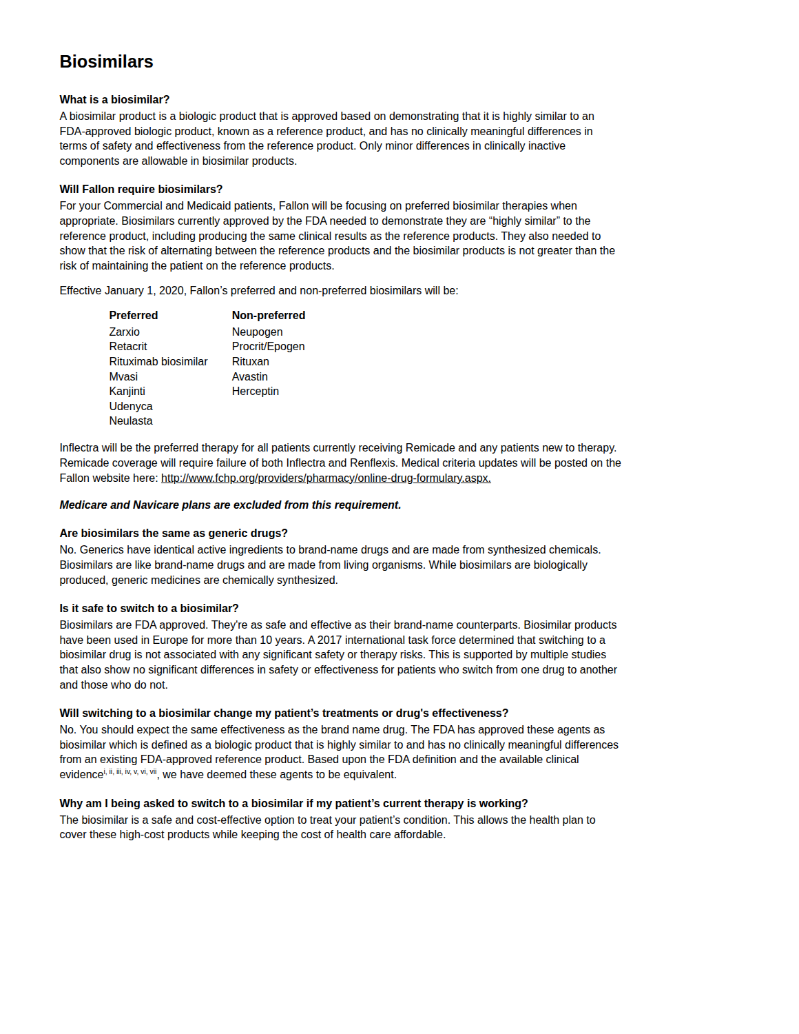Biosimilars
What is a biosimilar?
A biosimilar product is a biologic product that is approved based on demonstrating that it is highly similar to an FDA-approved biologic product, known as a reference product, and has no clinically meaningful differences in terms of safety and effectiveness from the reference product. Only minor differences in clinically inactive components are allowable in biosimilar products.
Will Fallon require biosimilars?
For your Commercial and Medicaid patients, Fallon will be focusing on preferred biosimilar therapies when appropriate. Biosimilars currently approved by the FDA needed to demonstrate they are “highly similar” to the reference product, including producing the same clinical results as the reference products. They also needed to show that the risk of alternating between the reference products and the biosimilar products is not greater than the risk of maintaining the patient on the reference products.
Effective January 1, 2020, Fallon’s preferred and non-preferred biosimilars will be:
| Preferred | Non-preferred |
| --- | --- |
| Zarxio | Neupogen |
| Retacrit | Procrit/Epogen |
| Rituximab biosimilar | Rituxan |
| Mvasi | Avastin |
| Kanjinti | Herceptin |
| Udenyca | |
| Neulasta | |
Inflectra will be the preferred therapy for all patients currently receiving Remicade and any patients new to therapy. Remicade coverage will require failure of both Inflectra and Renflexis. Medical criteria updates will be posted on the Fallon website here: http://www.fchp.org/providers/pharmacy/online-drug-formulary.aspx.
Medicare and Navicare plans are excluded from this requirement.
Are biosimilars the same as generic drugs?
No. Generics have identical active ingredients to brand-name drugs and are made from synthesized chemicals. Biosimilars are like brand-name drugs and are made from living organisms. While biosimilars are biologically produced, generic medicines are chemically synthesized.
Is it safe to switch to a biosimilar?
Biosimilars are FDA approved. They're as safe and effective as their brand-name counterparts. Biosimilar products have been used in Europe for more than 10 years. A 2017 international task force determined that switching to a biosimilar drug is not associated with any significant safety or therapy risks. This is supported by multiple studies that also show no significant differences in safety or effectiveness for patients who switch from one drug to another and those who do not.
Will switching to a biosimilar change my patient’s treatments or drug's effectiveness?
No. You should expect the same effectiveness as the brand name drug. The FDA has approved these agents as biosimilar which is defined as a biologic product that is highly similar to and has no clinically meaningful differences from an existing FDA-approved reference product. Based upon the FDA definition and the available clinical evidencei, ii, iii, iv, v, vi, vii, we have deemed these agents to be equivalent.
Why am I being asked to switch to a biosimilar if my patient’s current therapy is working?
The biosimilar is a safe and cost-effective option to treat your patient’s condition. This allows the health plan to cover these high-cost products while keeping the cost of health care affordable.